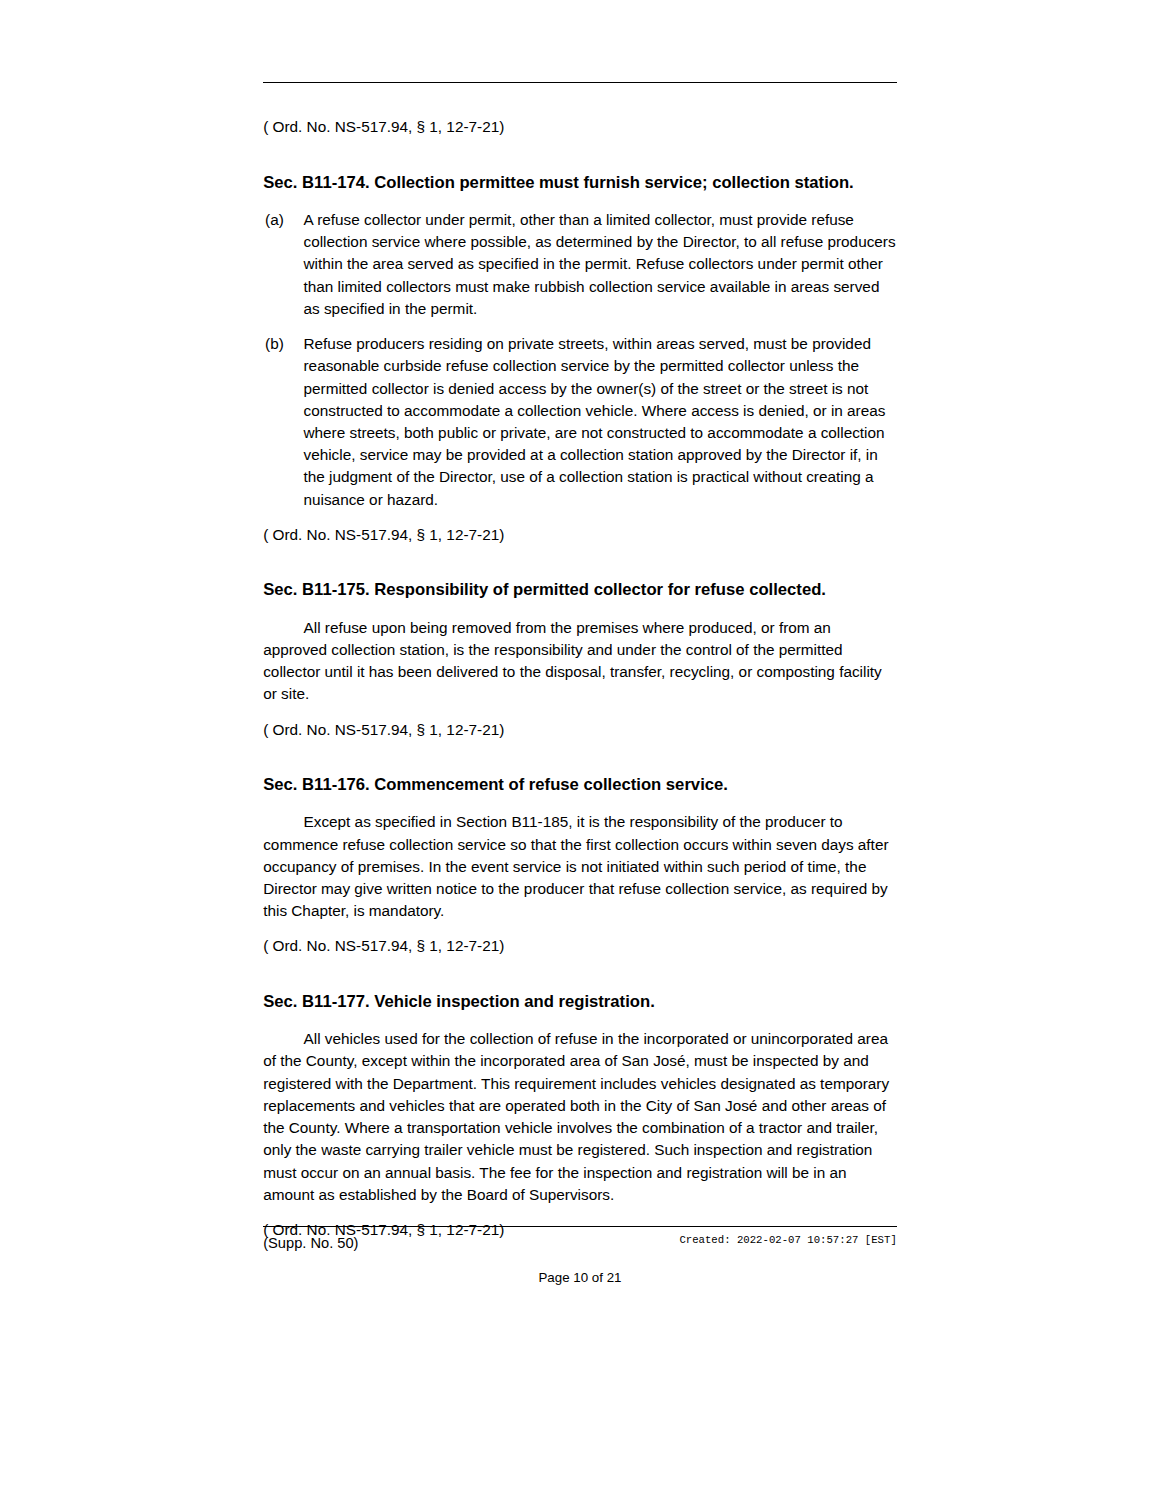( Ord. No. NS-517.94, § 1, 12-7-21)
Sec. B11-174. Collection permittee must furnish service; collection station.
(a)
A refuse collector under permit, other than a limited collector, must provide refuse collection service where possible, as determined by the Director, to all refuse producers within the area served as specified in the permit. Refuse collectors under permit other than limited collectors must make rubbish collection service available in areas served as specified in the permit.
(b)
Refuse producers residing on private streets, within areas served, must be provided reasonable curbside refuse collection service by the permitted collector unless the permitted collector is denied access by the owner(s) of the street or the street is not constructed to accommodate a collection vehicle. Where access is denied, or in areas where streets, both public or private, are not constructed to accommodate a collection vehicle, service may be provided at a collection station approved by the Director if, in the judgment of the Director, use of a collection station is practical without creating a nuisance or hazard.
( Ord. No. NS-517.94, § 1, 12-7-21)
Sec. B11-175. Responsibility of permitted collector for refuse collected.
All refuse upon being removed from the premises where produced, or from an approved collection station, is the responsibility and under the control of the permitted collector until it has been delivered to the disposal, transfer, recycling, or composting facility or site.
( Ord. No. NS-517.94, § 1, 12-7-21)
Sec. B11-176. Commencement of refuse collection service.
Except as specified in Section B11-185, it is the responsibility of the producer to commence refuse collection service so that the first collection occurs within seven days after occupancy of premises. In the event service is not initiated within such period of time, the Director may give written notice to the producer that refuse collection service, as required by this Chapter, is mandatory.
( Ord. No. NS-517.94, § 1, 12-7-21)
Sec. B11-177. Vehicle inspection and registration.
All vehicles used for the collection of refuse in the incorporated or unincorporated area of the County, except within the incorporated area of San José, must be inspected by and registered with the Department. This requirement includes vehicles designated as temporary replacements and vehicles that are operated both in the City of San José and other areas of the County. Where a transportation vehicle involves the combination of a tractor and trailer, only the waste carrying trailer vehicle must be registered. Such inspection and registration must occur on an annual basis. The fee for the inspection and registration will be in an amount as established by the Board of Supervisors.
( Ord. No. NS-517.94, § 1, 12-7-21)
(Supp. No. 50)
Created: 2022-02-07 10:57:27 [EST]
Page 10 of 21